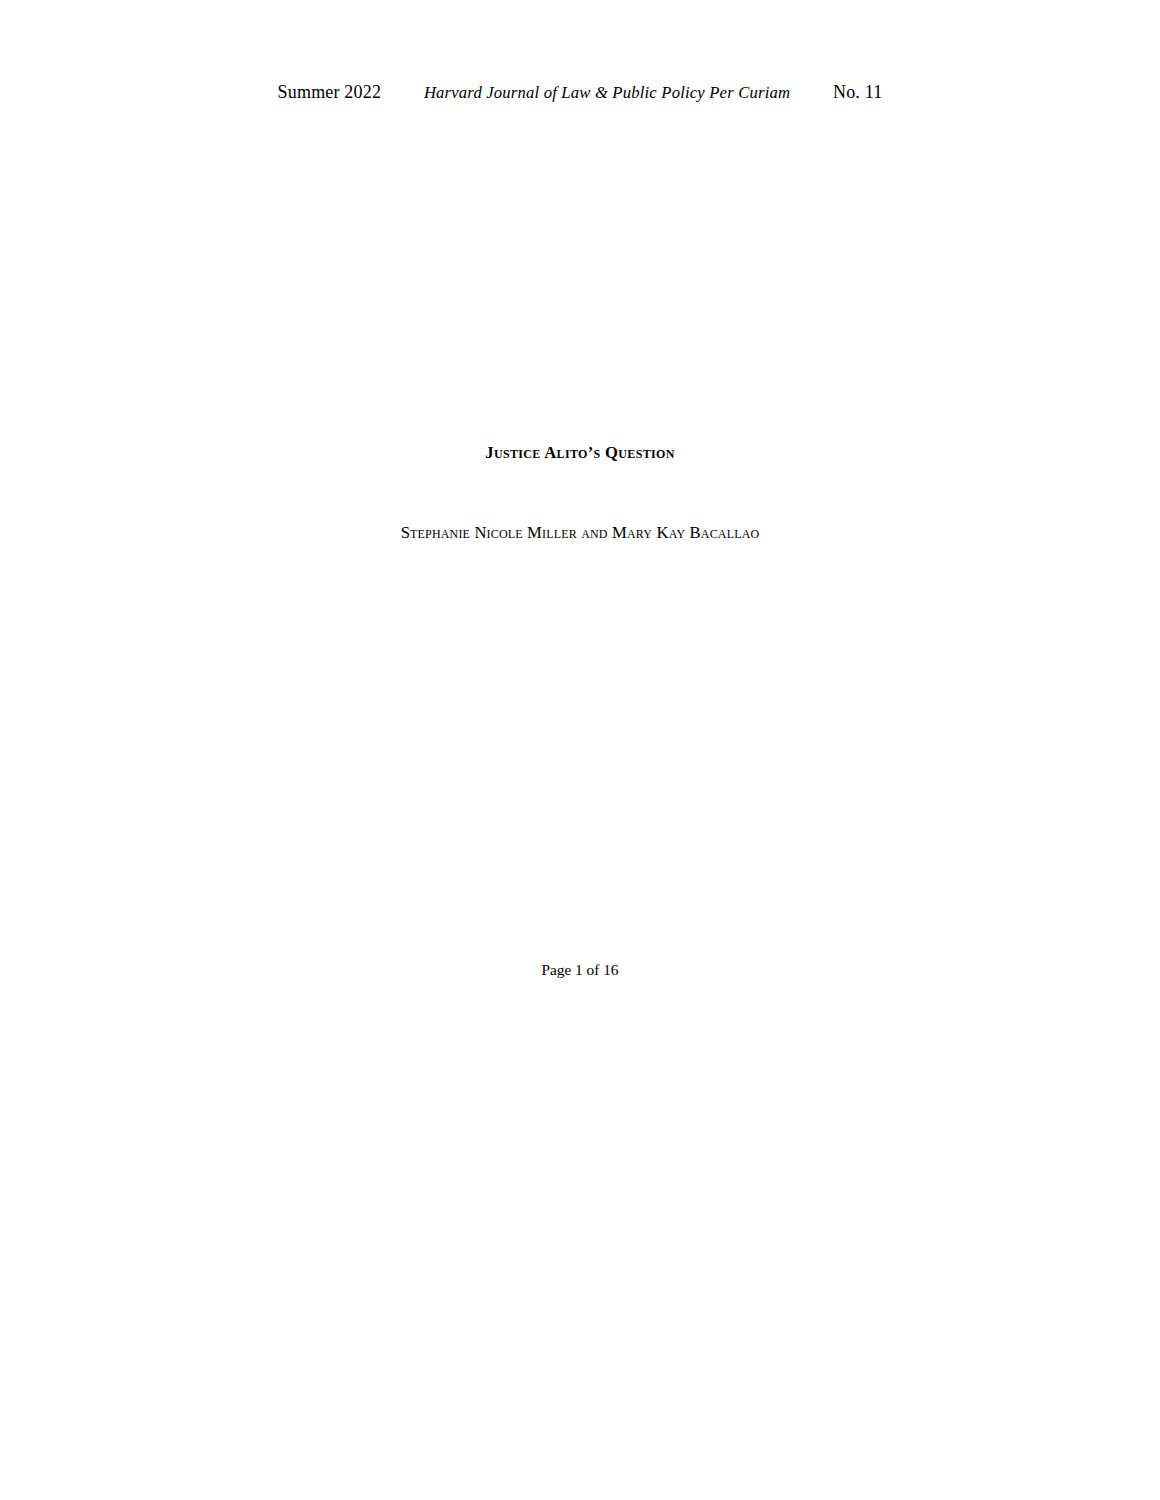Summer 2022 Harvard Journal of Law & Public Policy Per Curiam No. 11
Justice Alito’s Question
Stephanie Nicole Miller and Mary Kay Bacallao
Page 1 of 16